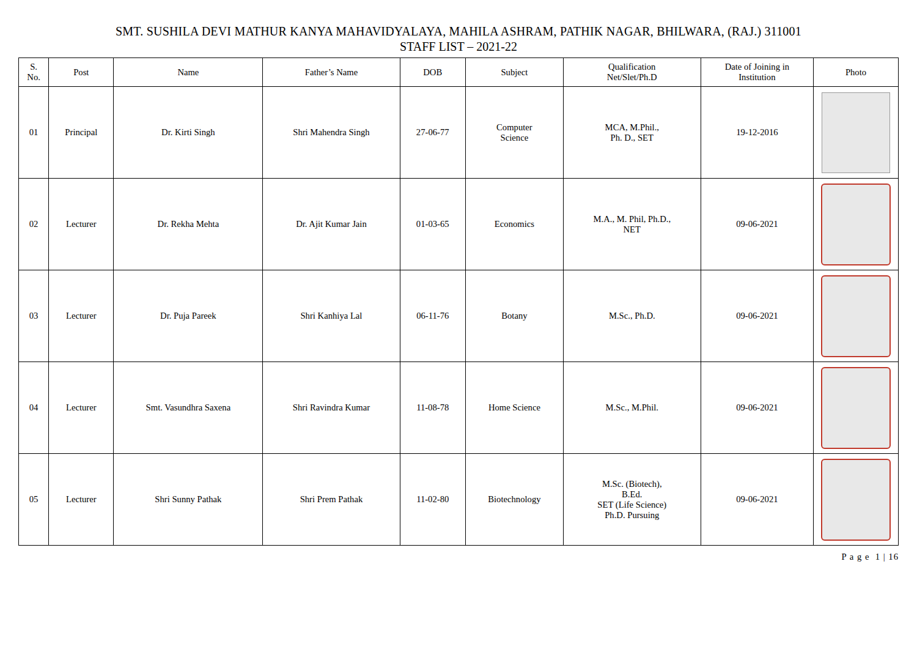SMT. SUSHILA DEVI MATHUR KANYA MAHAVIDYALAYA, MAHILA ASHRAM, PATHIK NAGAR, BHILWARA, (RAJ.) 311001
STAFF LIST – 2021-22
| S. No. | Post | Name | Father’s Name | DOB | Subject | Qualification Net/Slet/Ph.D | Date of Joining in Institution | Photo |
| --- | --- | --- | --- | --- | --- | --- | --- | --- |
| 01 | Principal | Dr. Kirti Singh | Shri Mahendra Singh | 27-06-77 | Computer Science | MCA, M.Phil., Ph. D., SET | 19-12-2016 | |
| 02 | Lecturer | Dr. Rekha Mehta | Dr. Ajit Kumar Jain | 01-03-65 | Economics | M.A., M. Phil, Ph.D., NET | 09-06-2021 | |
| 03 | Lecturer | Dr. Puja Pareek | Shri Kanhiya Lal | 06-11-76 | Botany | M.Sc., Ph.D. | 09-06-2021 | |
| 04 | Lecturer | Smt. Vasundhra Saxena | Shri Ravindra Kumar | 11-08-78 | Home Science | M.Sc., M.Phil. | 09-06-2021 | |
| 05 | Lecturer | Shri Sunny Pathak | Shri Prem Pathak | 11-02-80 | Biotechnology | M.Sc. (Biotech), B.Ed. SET (Life Science) Ph.D. Pursuing | 09-06-2021 | |
P a g e 1 | 16